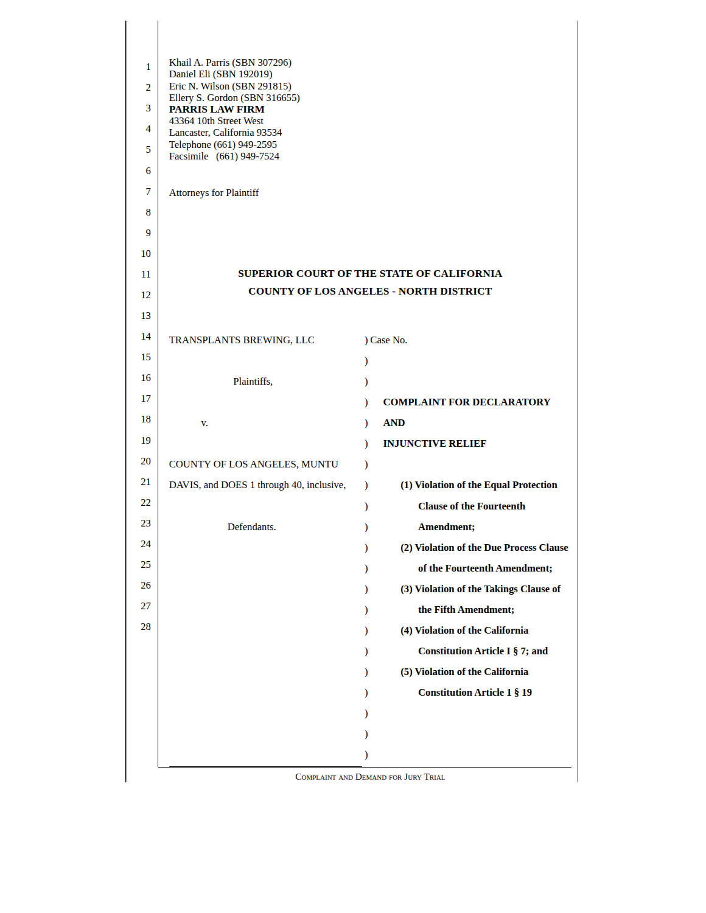1
2
3
4
5
6
7
8
9
10
11
12
13
14
15
16
17
18
19
20
21
22
23
24
25
26
27
28
Khail A. Parris (SBN 307296)
Daniel Eli (SBN 192019)
Eric N. Wilson (SBN 291815)
Ellery S. Gordon (SBN 316655)
PARRIS LAW FIRM
43364 10th Street West
Lancaster, California 93534
Telephone (661) 949-2595
Facsimile (661) 949-7524
Attorneys for Plaintiff
SUPERIOR COURT OF THE STATE OF CALIFORNIA
COUNTY OF LOS ANGELES - NORTH DISTRICT
| TRANSPLANTS BREWING, LLC Plaintiffs, v. COUNTY OF LOS ANGELES, MUNTU DAVIS, and DOES 1 through 40, inclusive, Defendants. | ) ) ) ) ) ) ) ) ) ) ) ) ) ) ) ) ) ) ) ) ) | Case No. COMPLAINT FOR DECLARATORY AND INJUNCTIVE RELIEF (1) Violation of the Equal Protection Clause of the Fourteenth Amendment; (2) Violation of the Due Process Clause of the Fourteenth Amendment; (3) Violation of the Takings Clause of the Fifth Amendment; (4) Violation of the California Constitution Article I § 7; and (5) Violation of the California Constitution Article 1 § 19 |
Complaint and Demand for Jury Trial